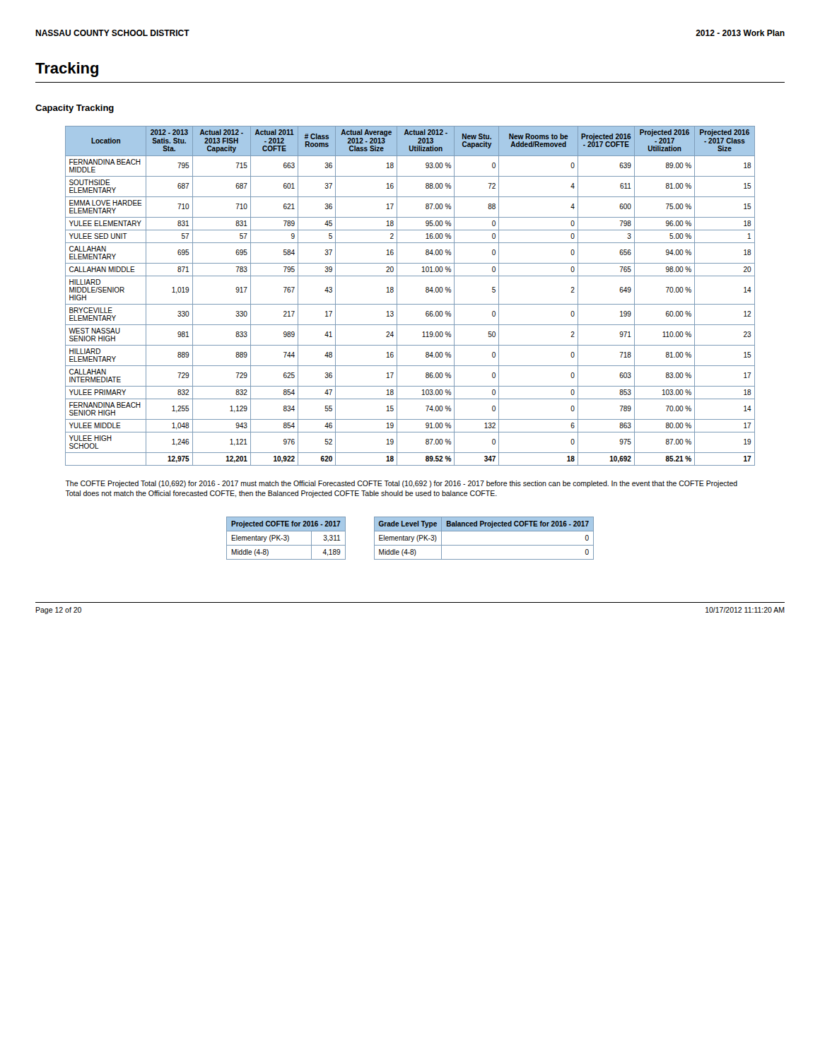NASSAU COUNTY SCHOOL DISTRICT 2012 - 2013 Work Plan
Tracking
Capacity Tracking
| Location | 2012 - 2013 Satis. Stu. Sta. | Actual 2012 - 2013 FISH Capacity | Actual 2011 - 2012 COFTE | # Class Rooms | Actual Average 2012 - 2013 Class Size | Actual 2012 - 2013 Utilization | New Stu. Capacity | New Rooms to be Added/Removed | Projected 2016 - 2017 COFTE | Projected 2016 - 2017 Utilization | Projected 2016 - 2017 Class Size |
| --- | --- | --- | --- | --- | --- | --- | --- | --- | --- | --- | --- |
| FERNANDINA BEACH MIDDLE | 795 | 715 | 663 | 36 | 18 | 93.00 % | 0 | 0 | 639 | 89.00 % | 18 |
| SOUTHSIDE ELEMENTARY | 687 | 687 | 601 | 37 | 16 | 88.00 % | 72 | 4 | 611 | 81.00 % | 15 |
| EMMA LOVE HARDEE ELEMENTARY | 710 | 710 | 621 | 36 | 17 | 87.00 % | 88 | 4 | 600 | 75.00 % | 15 |
| YULEE ELEMENTARY | 831 | 831 | 789 | 45 | 18 | 95.00 % | 0 | 0 | 798 | 96.00 % | 18 |
| YULEE SED UNIT | 57 | 57 | 9 | 5 | 2 | 16.00 % | 0 | 0 | 3 | 5.00 % | 1 |
| CALLAHAN ELEMENTARY | 695 | 695 | 584 | 37 | 16 | 84.00 % | 0 | 0 | 656 | 94.00 % | 18 |
| CALLAHAN MIDDLE | 871 | 783 | 795 | 39 | 20 | 101.00 % | 0 | 0 | 765 | 98.00 % | 20 |
| HILLIARD MIDDLE/SENIOR HIGH | 1,019 | 917 | 767 | 43 | 18 | 84.00 % | 5 | 2 | 649 | 70.00 % | 14 |
| BRYCEVILLE ELEMENTARY | 330 | 330 | 217 | 17 | 13 | 66.00 % | 0 | 0 | 199 | 60.00 % | 12 |
| WEST NASSAU SENIOR HIGH | 981 | 833 | 989 | 41 | 24 | 119.00 % | 50 | 2 | 971 | 110.00 % | 23 |
| HILLIARD ELEMENTARY | 889 | 889 | 744 | 48 | 16 | 84.00 % | 0 | 0 | 718 | 81.00 % | 15 |
| CALLAHAN INTERMEDIATE | 729 | 729 | 625 | 36 | 17 | 86.00 % | 0 | 0 | 603 | 83.00 % | 17 |
| YULEE PRIMARY | 832 | 832 | 854 | 47 | 18 | 103.00 % | 0 | 0 | 853 | 103.00 % | 18 |
| FERNANDINA BEACH SENIOR HIGH | 1,255 | 1,129 | 834 | 55 | 15 | 74.00 % | 0 | 0 | 789 | 70.00 % | 14 |
| YULEE MIDDLE | 1,048 | 943 | 854 | 46 | 19 | 91.00 % | 132 | 6 | 863 | 80.00 % | 17 |
| YULEE HIGH SCHOOL | 1,246 | 1,121 | 976 | 52 | 19 | 87.00 % | 0 | 0 | 975 | 87.00 % | 19 |
| | 12,975 | 12,201 | 10,922 | 620 | 18 | 89.52 % | 347 | 18 | 10,692 | 85.21 % | 17 |
The COFTE Projected Total (10,692) for 2016 - 2017 must match the Official Forecasted COFTE Total (10,692 ) for 2016 - 2017 before this section can be completed. In the event that the COFTE Projected Total does not match the Official forecasted COFTE, then the Balanced Projected COFTE Table should be used to balance COFTE.
| Projected COFTE for 2016 - 2017 |
| --- |
| Elementary (PK-3) | 3,311 |
| Middle (4-8) | 4,189 |
| Grade Level Type | Balanced Projected COFTE for 2016 - 2017 |
| --- | --- |
| Elementary (PK-3) | 0 |
| Middle (4-8) | 0 |
Page 12 of 20 10/17/2012 11:11:20 AM